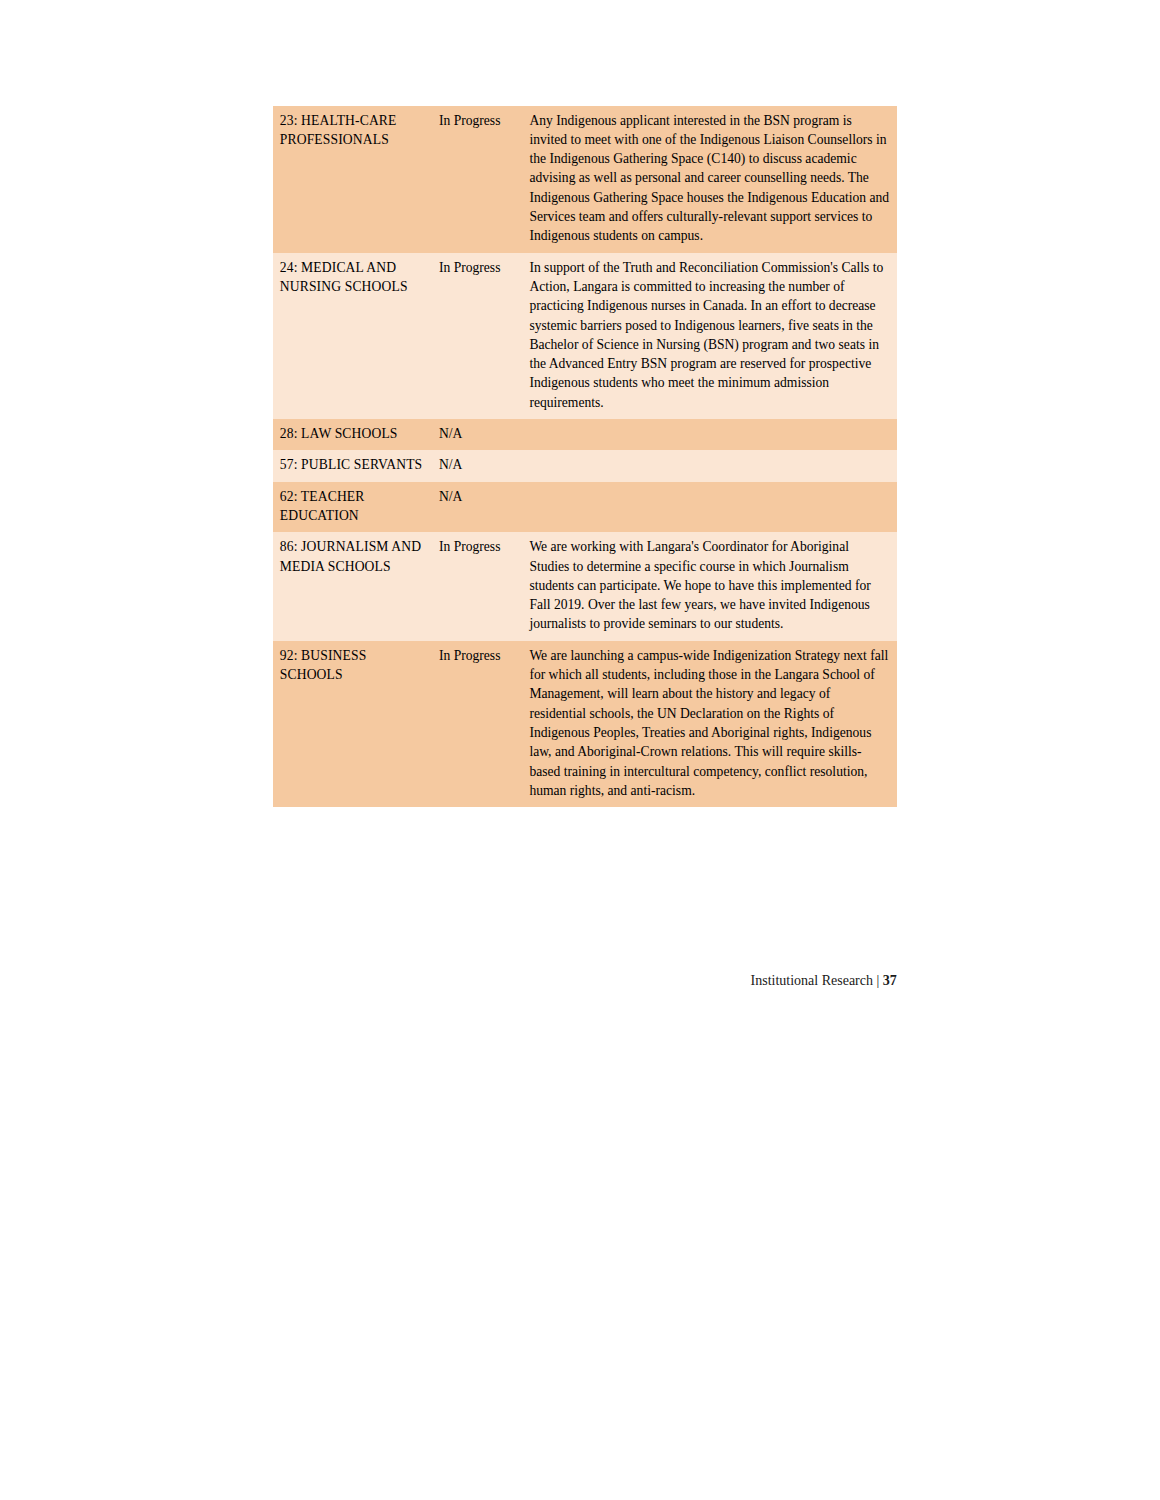| 23: HEALTH-CARE PROFESSIONALS | In Progress | Any Indigenous applicant interested in the BSN program is invited to meet with one of the Indigenous Liaison Counsellors in the Indigenous Gathering Space (C140) to discuss academic advising as well as personal and career counselling needs. The Indigenous Gathering Space houses the Indigenous Education and Services team and offers culturally-relevant support services to Indigenous students on campus. |
| 24: MEDICAL AND NURSING SCHOOLS | In Progress | In support of the Truth and Reconciliation Commission's Calls to Action, Langara is committed to increasing the number of practicing Indigenous nurses in Canada. In an effort to decrease systemic barriers posed to Indigenous learners, five seats in the Bachelor of Science in Nursing (BSN) program and two seats in the Advanced Entry BSN program are reserved for prospective Indigenous students who meet the minimum admission requirements. |
| 28: LAW SCHOOLS | N/A | |
| 57: PUBLIC SERVANTS | N/A | |
| 62: TEACHER EDUCATION | N/A | |
| 86: JOURNALISM AND MEDIA SCHOOLS | In Progress | We are working with Langara's Coordinator for Aboriginal Studies to determine a specific course in which Journalism students can participate. We hope to have this implemented for Fall 2019. Over the last few years, we have invited Indigenous journalists to provide seminars to our students. |
| 92: BUSINESS SCHOOLS | In Progress | We are launching a campus-wide Indigenization Strategy next fall for which all students, including those in the Langara School of Management, will learn about the history and legacy of residential schools, the UN Declaration on the Rights of Indigenous Peoples, Treaties and Aboriginal rights, Indigenous law, and Aboriginal-Crown relations. This will require skills-based training in intercultural competency, conflict resolution, human rights, and anti-racism. |
Institutional Research | 37